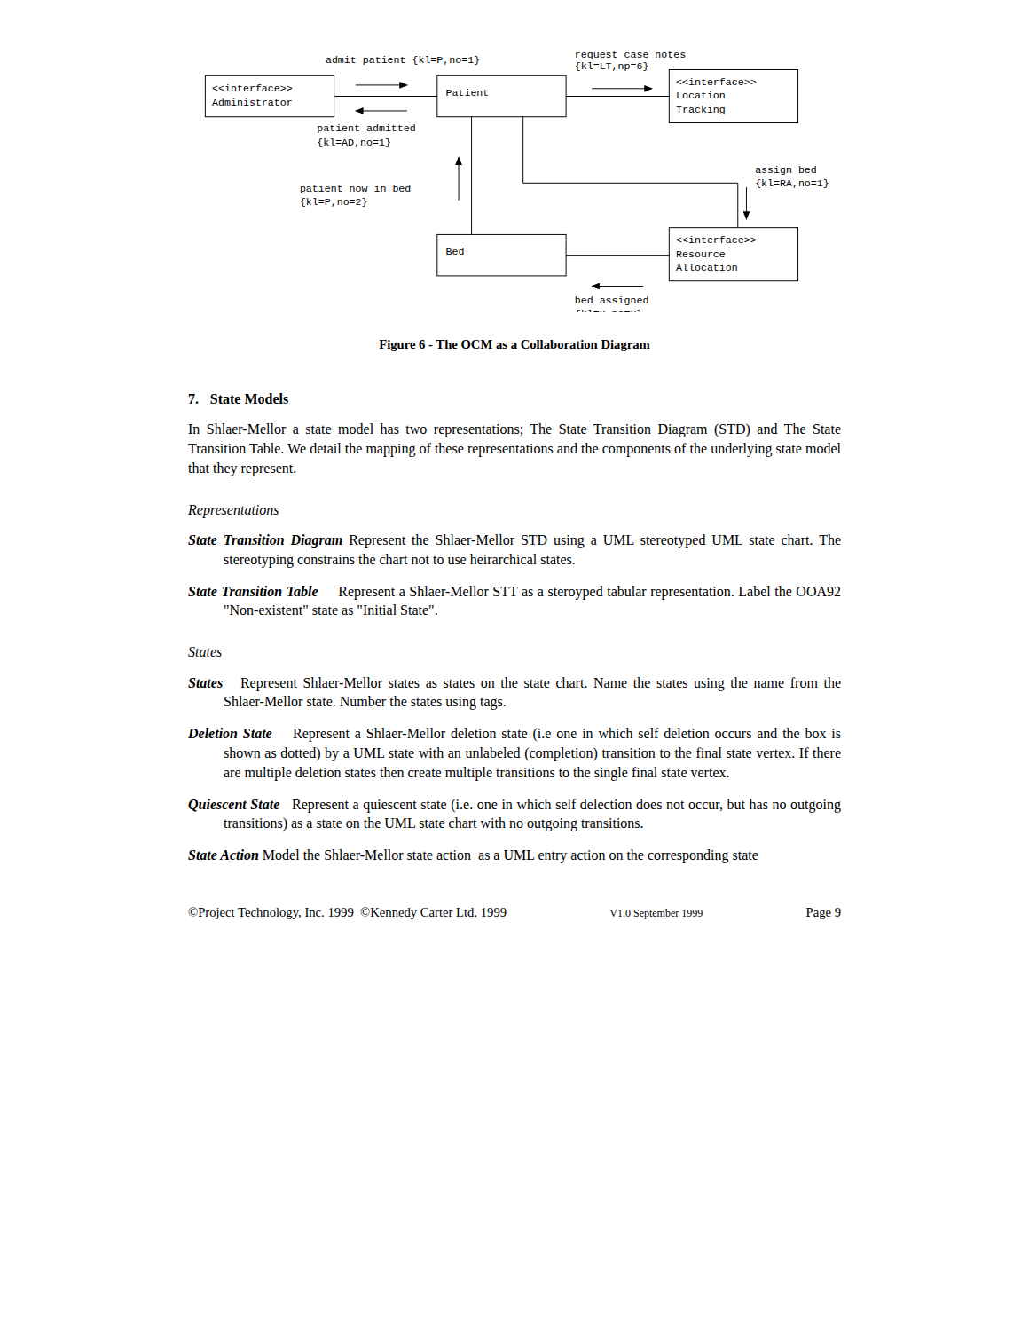<<interface>> Administrator Patient <<interface>> Location Tracking Bed <<interface>> Resource Allocation admit patient {kl=P,no=1} patient admitted {kl=AD,no=1} request case notes {kl=LT,np=6} patient now in bed {kl=P,no=2} assign bed {kl=RA,no=1} bed assigned {kl=B,no=2}
Figure 6 - The OCM as a Collaboration Diagram
7. State Models
In Shlaer-Mellor a state model has two representations; The State Transition Diagram (STD) and The State Transition Table. We detail the mapping of these representations and the components of the underlying state model that they represent.
Representations
State Transition Diagram Represent the Shlaer-Mellor STD using a UML stereotyped UML state chart. The stereotyping constrains the chart not to use heirarchical states.
State Transition Table Represent a Shlaer-Mellor STT as a steroyped tabular representation. Label the OOA92 "Non-existent" state as "Initial State".
States
States Represent Shlaer-Mellor states as states on the state chart. Name the states using the name from the Shlaer-Mellor state. Number the states using tags.
Deletion State Represent a Shlaer-Mellor deletion state (i.e one in which self deletion occurs and the box is shown as dotted) by a UML state with an unlabeled (completion) transition to the final state vertex. If there are multiple deletion states then create multiple transitions to the single final state vertex.
Quiescent State Represent a quiescent state (i.e. one in which self delection does not occur, but has no outgoing transitions) as a state on the UML state chart with no outgoing transitions.
State Action Model the Shlaer-Mellor state action as a UML entry action on the corresponding state
©Project Technology, Inc. 1999 ©Kennedy Carter Ltd. 1999
V1.0 September 1999
Page 9